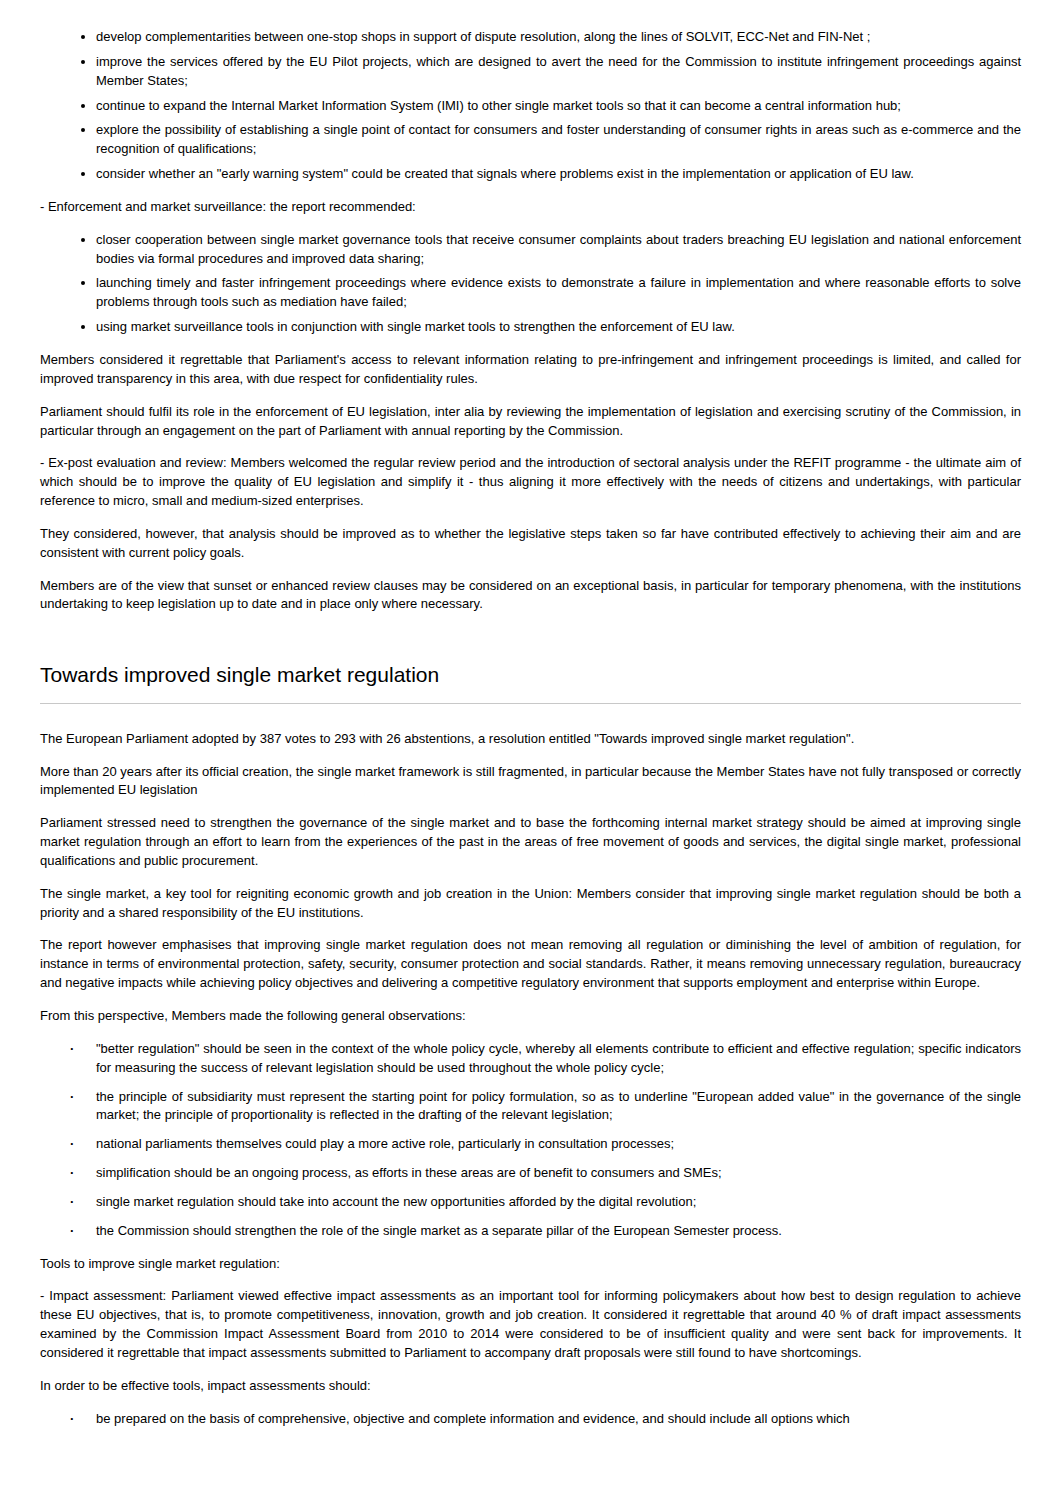develop complementarities between one-stop shops in support of dispute resolution, along the lines of SOLVIT, ECC-Net and FIN-Net ;
improve the services offered by the EU Pilot projects, which are designed to avert the need for the Commission to institute infringement proceedings against Member States;
continue to expand the Internal Market Information System (IMI) to other single market tools so that it can become a central information hub;
explore the possibility of establishing a single point of contact for consumers and foster understanding of consumer rights in areas such as e-commerce and the recognition of qualifications;
consider whether an "early warning system" could be created that signals where problems exist in the implementation or application of EU law.
- Enforcement and market surveillance: the report recommended:
closer cooperation between single market governance tools that receive consumer complaints about traders breaching EU legislation and national enforcement bodies via formal procedures and improved data sharing;
launching timely and faster infringement proceedings where evidence exists to demonstrate a failure in implementation and where reasonable efforts to solve problems through tools such as mediation have failed;
using market surveillance tools in conjunction with single market tools to strengthen the enforcement of EU law.
Members considered it regrettable that Parliament's access to relevant information relating to pre-infringement and infringement proceedings is limited, and called for improved transparency in this area, with due respect for confidentiality rules.
Parliament should fulfil its role in the enforcement of EU legislation, inter alia by reviewing the implementation of legislation and exercising scrutiny of the Commission, in particular through an engagement on the part of Parliament with annual reporting by the Commission.
- Ex-post evaluation and review: Members welcomed the regular review period and the introduction of sectoral analysis under the REFIT programme - the ultimate aim of which should be to improve the quality of EU legislation and simplify it - thus aligning it more effectively with the needs of citizens and undertakings, with particular reference to micro, small and medium-sized enterprises.
They considered, however, that analysis should be improved as to whether the legislative steps taken so far have contributed effectively to achieving their aim and are consistent with current policy goals.
Members are of the view that sunset or enhanced review clauses may be considered on an exceptional basis, in particular for temporary phenomena, with the institutions undertaking to keep legislation up to date and in place only where necessary.
Towards improved single market regulation
The European Parliament adopted by 387 votes to 293 with 26 abstentions, a resolution entitled "Towards improved single market regulation".
More than 20 years after its official creation, the single market framework is still fragmented, in particular because the Member States have not fully transposed or correctly implemented EU legislation
Parliament stressed need to strengthen the governance of the single market and to base the forthcoming internal market strategy should be aimed at improving single market regulation through an effort to learn from the experiences of the past in the areas of free movement of goods and services, the digital single market, professional qualifications and public procurement.
The single market, a key tool for reigniting economic growth and job creation in the Union: Members consider that improving single market regulation should be both a priority and a shared responsibility of the EU institutions.
The report however emphasises that improving single market regulation does not mean removing all regulation or diminishing the level of ambition of regulation, for instance in terms of environmental protection, safety, security, consumer protection and social standards. Rather, it means removing unnecessary regulation, bureaucracy and negative impacts while achieving policy objectives and delivering a competitive regulatory environment that supports employment and enterprise within Europe.
From this perspective, Members made the following general observations:
"better regulation" should be seen in the context of the whole policy cycle, whereby all elements contribute to efficient and effective regulation; specific indicators for measuring the success of relevant legislation should be used throughout the whole policy cycle;
the principle of subsidiarity must represent the starting point for policy formulation, so as to underline "European added value" in the governance of the single market; the principle of proportionality is reflected in the drafting of the relevant legislation;
national parliaments themselves could play a more active role, particularly in consultation processes;
simplification should be an ongoing process, as efforts in these areas are of benefit to consumers and SMEs;
single market regulation should take into account the new opportunities afforded by the digital revolution;
the Commission should strengthen the role of the single market as a separate pillar of the European Semester process.
Tools to improve single market regulation:
- Impact assessment: Parliament viewed effective impact assessments as an important tool for informing policymakers about how best to design regulation to achieve these EU objectives, that is, to promote competitiveness, innovation, growth and job creation. It considered it regrettable that around 40 % of draft impact assessments examined by the Commission Impact Assessment Board from 2010 to 2014 were considered to be of insufficient quality and were sent back for improvements. It considered it regrettable that impact assessments submitted to Parliament to accompany draft proposals were still found to have shortcomings.
In order to be effective tools, impact assessments should:
be prepared on the basis of comprehensive, objective and complete information and evidence, and should include all options which